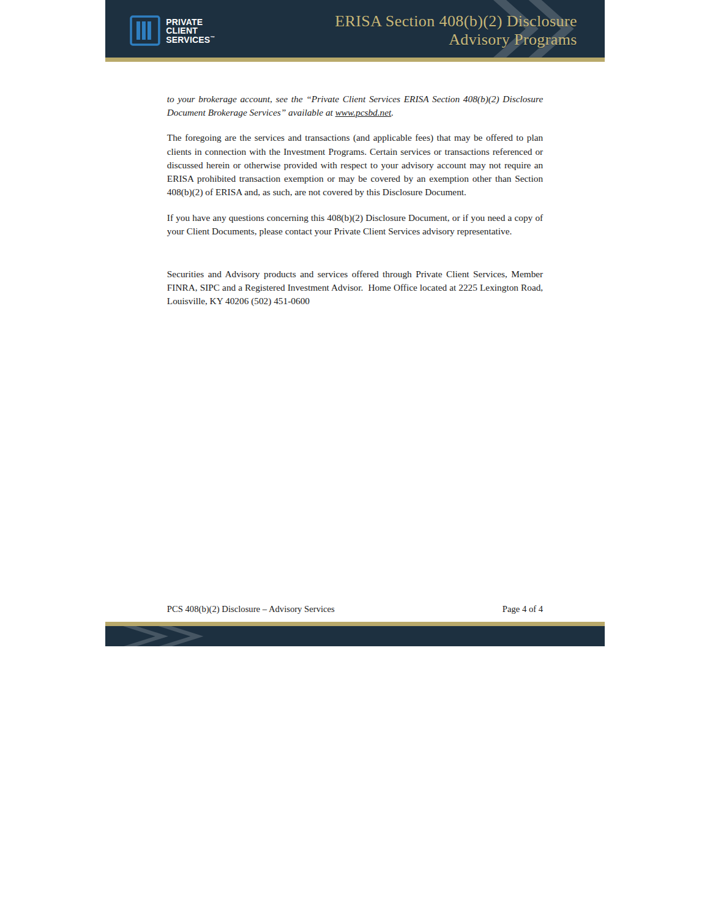PRIVATE
CLIENT
SERVICES™
ERISA Section 408(b)(2) Disclosure
Advisory Programs
to your brokerage account, see the “Private Client Services ERISA Section 408(b)(2) Disclosure Document Brokerage Services” available at www.pcsbd.net.
The foregoing are the services and transactions (and applicable fees) that may be offered to plan clients in connection with the Investment Programs. Certain services or transactions referenced or discussed herein or otherwise provided with respect to your advisory account may not require an ERISA prohibited transaction exemption or may be covered by an exemption other than Section 408(b)(2) of ERISA and, as such, are not covered by this Disclosure Document.
If you have any questions concerning this 408(b)(2) Disclosure Document, or if you need a copy of your Client Documents, please contact your Private Client Services advisory representative.
Securities and Advisory products and services offered through Private Client Services, Member FINRA, SIPC and a Registered Investment Advisor. Home Office located at 2225 Lexington Road, Louisville, KY 40206 (502) 451-0600
PCS 408(b)(2) Disclosure – Advisory Services Page 4 of 4